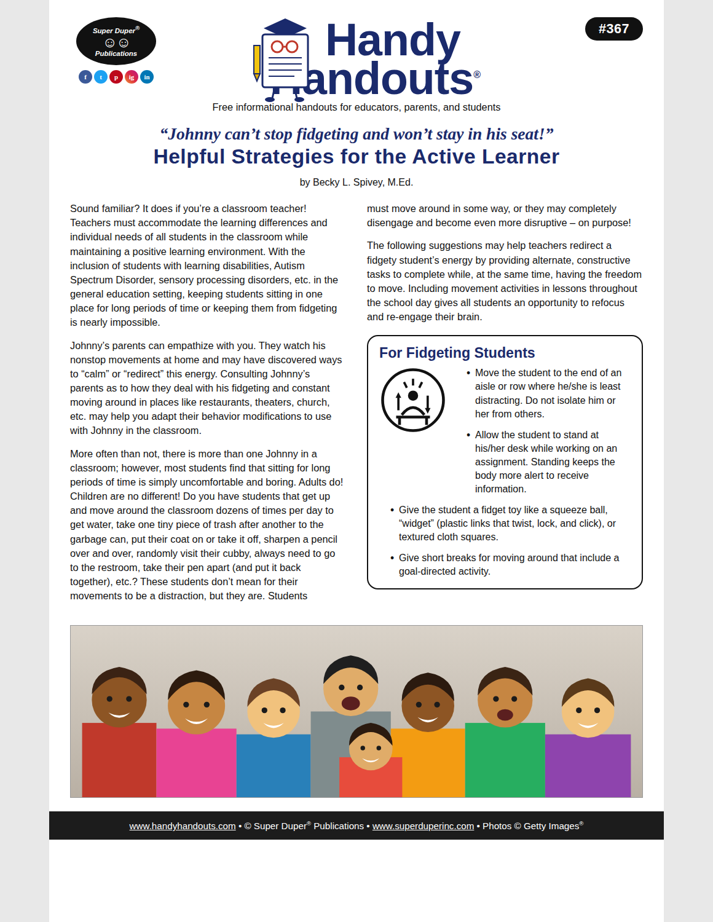#367
Super Duper®
☺☺
Publications
f t p ig in
Handy
Handouts®
Free informational handouts for educators, parents, and students
“Johnny can’t stop fidgeting and won’t stay in his seat!”
Helpful Strategies for the Active Learner
by Becky L. Spivey, M.Ed.
Sound familiar? It does if you’re a classroom teacher! Teachers must accommodate the learning differences and individual needs of all students in the classroom while maintaining a positive learning environment. With the inclusion of students with learning disabilities, Autism Spectrum Disorder, sensory processing disorders, etc. in the general education setting, keeping students sitting in one place for long periods of time or keeping them from fidgeting is nearly impossible.
Johnny’s parents can empathize with you. They watch his nonstop movements at home and may have discovered ways to “calm” or “redirect” this energy. Consulting Johnny’s parents as to how they deal with his fidgeting and constant moving around in places like restaurants, theaters, church, etc. may help you adapt their behavior modifications to use with Johnny in the classroom.
More often than not, there is more than one Johnny in a classroom; however, most students find that sitting for long periods of time is simply uncomfortable and boring. Adults do! Children are no different! Do you have students that get up and move around the classroom dozens of times per day to get water, take one tiny piece of trash after another to the garbage can, put their coat on or take it off, sharpen a pencil over and over, randomly visit their cubby, always need to go to the restroom, take their pen apart (and put it back together), etc.? These students don’t mean for their movements to be a distraction, but they are. Students
must move around in some way, or they may completely disengage and become even more disruptive – on purpose!
The following suggestions may help teachers redirect a fidgety student’s energy by providing alternate, constructive tasks to complete while, at the same time, having the freedom to move. Including movement activities in lessons throughout the school day gives all students an opportunity to refocus and re-engage their brain.
For Fidgeting Students
Move the student to the end of an aisle or row where he/she is least distracting. Do not isolate him or her from others.
Allow the student to stand at his/her desk while working on an assignment. Standing keeps the body more alert to receive information.
Give the student a fidget toy like a squeeze ball, “widget” (plastic links that twist, lock, and click), or textured cloth squares.
Give short breaks for moving around that include a goal-directed activity.
www.handyhandouts.com • © Super Duper® Publications • www.superduperinc.com • Photos © Getty Images®